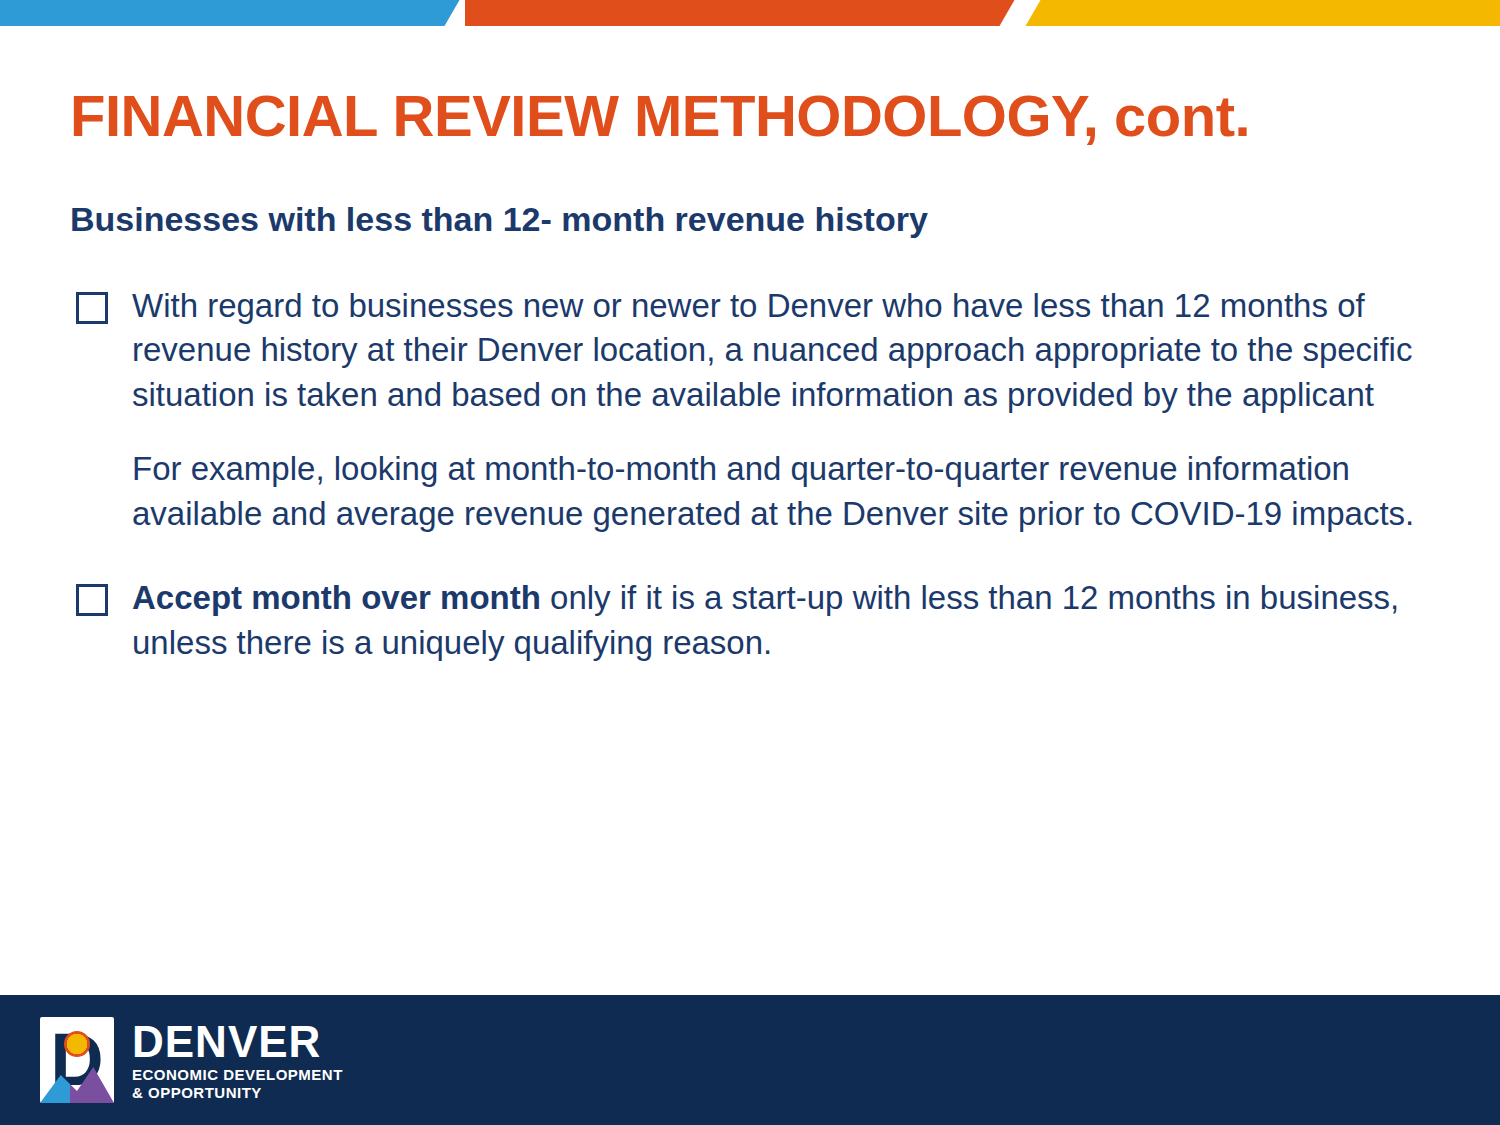FINANCIAL REVIEW METHODOLOGY, cont.
Businesses with less than 12- month revenue history
With regard to businesses new or newer to Denver who have less than 12 months of revenue history at their Denver location, a nuanced approach appropriate to the specific situation is taken and based on the available information as provided by the applicant
For example, looking at month-to-month and quarter-to-quarter revenue information available and average revenue generated at the Denver site prior to COVID-19 impacts.
Accept month over month only if it is a start-up with less than 12 months in business, unless there is a uniquely qualifying reason.
D
DENVER ECONOMIC DEVELOPMENT & OPPORTUNITY